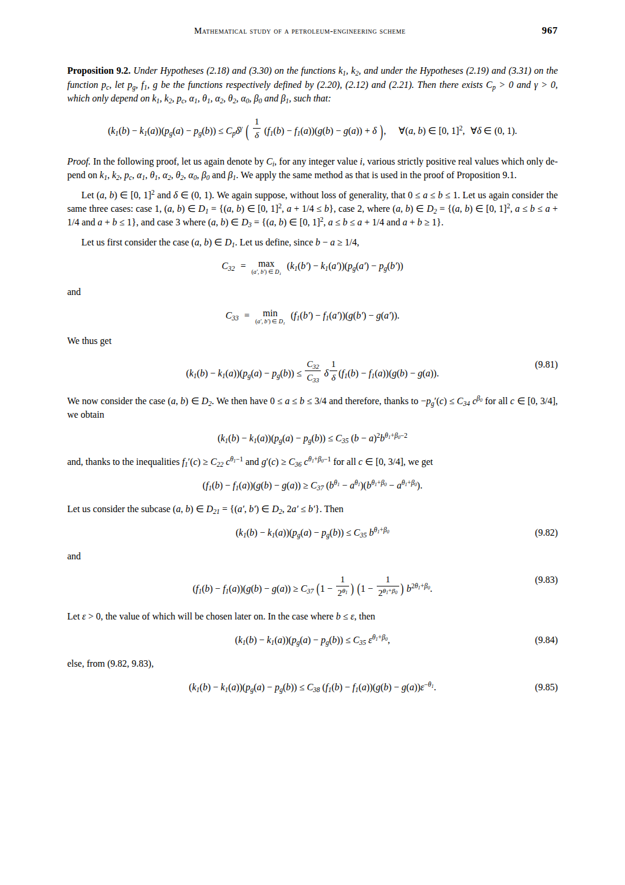Mathematical study of a petroleum-engineering scheme 967
Proposition 9.2. Under Hypotheses (2.18) and (3.30) on the functions k1, k2, and under the Hypotheses (2.19) and (3.31) on the function pc, let pg, f1, g be the functions respectively defined by (2.20), (2.12) and (2.21). Then there exists Cp > 0 and γ > 0, which only depend on k1, k2, pc, α1, θ1, α2, θ2, α0, β0 and β1, such that:
(k1(b) − k1(a))(pg(a) − pg(b)) ≤ Cp δγ ( 1 δ (f1(b) − f1(a))(g(b) − g(a)) + δ ), ∀(a, b) ∈ [0, 1]2, ∀δ ∈ (0, 1).
Proof. In the following proof, let us again denote by Ci, for any integer value i, various strictly positive real values which only depend on k1, k2, pc, α1, θ1, α2, θ2, α0, β0 and β1. We apply the same method as that is used in the proof of Proposition 9.1.
Let (a, b) ∈ [0, 1]2 and δ ∈ (0, 1). We again suppose, without loss of generality, that 0 ≤ a ≤ b ≤ 1. Let us again consider the same three cases: case 1, (a, b) ∈ D1 = {(a, b) ∈ [0, 1]2, a + 1/4 ≤ b}, case 2, where (a, b) ∈ D2 = {(a, b) ∈ [0, 1]2, a ≤ b ≤ a + 1/4 and a + b ≤ 1}, and case 3 where (a, b) ∈ D3 = {(a, b) ∈ [0, 1]2, a ≤ b ≤ a + 1/4 and a + b ≥ 1}.
Let us first consider the case (a, b) ∈ D1. Let us define, since b − a ≥ 1/4,
C32 = max (a′, b′) ∈ D1 (k1(b′) − k1(a′))(pg(a′) − pg(b′))
and
C33 = min (a′, b′) ∈ D1 (f1(b′) − f1(a′))(g(b′) − g(a′)).
We thus get
(k1(b) − k1(a))(pg(a) − pg(b)) ≤ C32 C33 δ 1 δ(f1(b) − f1(a))(g(b) − g(a)). (9.81)
We now consider the case (a, b) ∈ D2. We then have 0 ≤ a ≤ b ≤ 3/4 and therefore, thanks to −pg′(c) ≤ C34 cβ0 for all c ∈ [0, 3/4], we obtain
(k1(b) − k1(a))(pg(a) − pg(b)) ≤ C35 (b − a)2bθ1+β0−2
and, thanks to the inequalities f1′(c) ≥ C22 cθ1−1 and g′(c) ≥ C36 cθ1+β0−1 for all c ∈ [0, 3/4], we get
(f1(b) − f1(a))(g(b) − g(a)) ≥ C37 (bθ1 − aθ1)(bθ1+β0 − aθ1+β0).
Let us consider the subcase (a, b) ∈ D21 = {(a′, b′) ∈ D2, 2a′ ≤ b′}. Then
(k1(b) − k1(a))(pg(a) − pg(b)) ≤ C35 bθ1+β0 (9.82)
and
(f1(b) − f1(a))(g(b) − g(a)) ≥ C37 (1 − 12θ1) (1 − 12θ1+β0) b2θ1+β0. (9.83)
Let ε > 0, the value of which will be chosen later on. In the case where b ≤ ε, then
(k1(b) − k1(a))(pg(a) − pg(b)) ≤ C35 εθ1+β0, (9.84)
else, from (9.82, 9.83),
(k1(b) − k1(a))(pg(a) − pg(b)) ≤ C38 (f1(b) − f1(a))(g(b) − g(a))ε−θ1. (9.85)